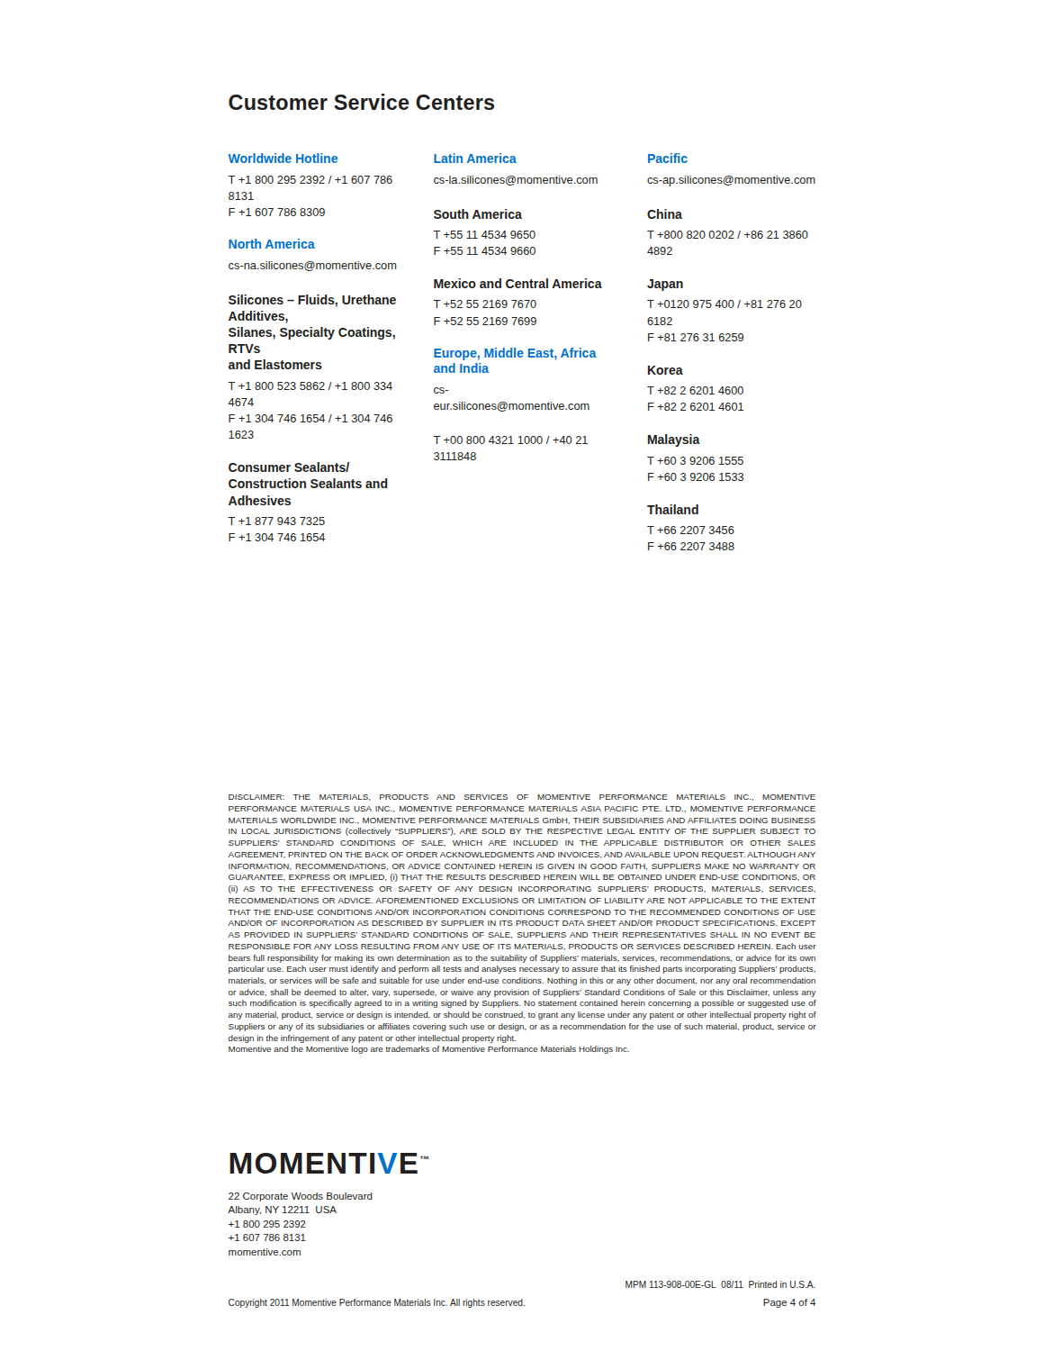Customer Service Centers
Worldwide Hotline
T +1 800 295 2392 / +1 607 786 8131
F +1 607 786 8309
North America
cs-na.silicones@momentive.com
Silicones – Fluids, Urethane Additives,
Silanes, Specialty Coatings, RTVs
and Elastomers
T +1 800 523 5862 / +1 800 334 4674
F +1 304 746 1654 / +1 304 746 1623
Consumer Sealants/
Construction Sealants and Adhesives
T +1 877 943 7325
F +1 304 746 1654
Latin America
cs-la.silicones@momentive.com
South America
T +55 11 4534 9650
F +55 11 4534 9660
Mexico and Central America
T +52 55 2169 7670
F +52 55 2169 7699
Europe, Middle East, Africa and India
cs-eur.silicones@momentive.com
T +00 800 4321 1000 / +40 21 3111848
Pacific
cs-ap.silicones@momentive.com
China
T +800 820 0202 / +86 21 3860 4892
Japan
T +0120 975 400 / +81 276 20 6182
F +81 276 31 6259
Korea
T +82 2 6201 4600
F +82 2 6201 4601
Malaysia
T +60 3 9206 1555
F +60 3 9206 1533
Thailand
T +66 2207 3456
F +66 2207 3488
DISCLAIMER: THE MATERIALS, PRODUCTS AND SERVICES OF MOMENTIVE PERFORMANCE MATERIALS INC., MOMENTIVE PERFORMANCE MATERIALS USA INC., MOMENTIVE PERFORMANCE MATERIALS ASIA PACIFIC PTE. LTD., MOMENTIVE PERFORMANCE MATERIALS WORLDWIDE INC., MOMENTIVE PERFORMANCE MATERIALS GmbH, THEIR SUBSIDIARIES AND AFFILIATES DOING BUSINESS IN LOCAL JURISDICTIONS (collectively “SUPPLIERS”), ARE SOLD BY THE RESPECTIVE LEGAL ENTITY OF THE SUPPLIER SUBJECT TO SUPPLIERS’ STANDARD CONDITIONS OF SALE, WHICH ARE INCLUDED IN THE APPLICABLE DISTRIBUTOR OR OTHER SALES AGREEMENT, PRINTED ON THE BACK OF ORDER ACKNOWLEDGMENTS AND INVOICES, AND AVAILABLE UPON REQUEST. ALTHOUGH ANY INFORMATION, RECOMMENDATIONS, OR ADVICE CONTAINED HEREIN IS GIVEN IN GOOD FAITH, SUPPLIERS MAKE NO WARRANTY OR GUARANTEE, EXPRESS OR IMPLIED, (i) THAT THE RESULTS DESCRIBED HEREIN WILL BE OBTAINED UNDER END-USE CONDITIONS, OR (ii) AS TO THE EFFECTIVENESS OR SAFETY OF ANY DESIGN INCORPORATING SUPPLIERS’ PRODUCTS, MATERIALS, SERVICES, RECOMMENDATIONS OR ADVICE. AFOREMENTIONED EXCLUSIONS OR LIMITATION OF LIABILITY ARE NOT APPLICABLE TO THE EXTENT THAT THE END-USE CONDITIONS AND/OR INCORPORATION CONDITIONS CORRESPOND TO THE RECOMMENDED CONDITIONS OF USE AND/OR OF INCORPORATION AS DESCRIBED BY SUPPLIER IN ITS PRODUCT DATA SHEET AND/OR PRODUCT SPECIFICATIONS. EXCEPT AS PROVIDED IN SUPPLIERS’ STANDARD CONDITIONS OF SALE, SUPPLIERS AND THEIR REPRESENTATIVES SHALL IN NO EVENT BE RESPONSIBLE FOR ANY LOSS RESULTING FROM ANY USE OF ITS MATERIALS, PRODUCTS OR SERVICES DESCRIBED HEREIN. Each user bears full responsibility for making its own determination as to the suitability of Suppliers’ materials, services, recommendations, or advice for its own particular use. Each user must identify and perform all tests and analyses necessary to assure that its finished parts incorporating Suppliers’ products, materials, or services will be safe and suitable for use under end-use conditions. Nothing in this or any other document, nor any oral recommendation or advice, shall be deemed to alter, vary, supersede, or waive any provision of Suppliers’ Standard Conditions of Sale or this Disclaimer, unless any such modification is specifically agreed to in a writing signed by Suppliers. No statement contained herein concerning a possible or suggested use of any material, product, service or design is intended, or should be construed, to grant any license under any patent or other intellectual property right of Suppliers or any of its subsidiaries or affiliates covering such use or design, or as a recommendation for the use of such material, product, service or design in the infringement of any patent or other intellectual property right.
Momentive and the Momentive logo are trademarks of Momentive Performance Materials Holdings Inc.
MOMENTIVE™
22 Corporate Woods Boulevard
Albany, NY 12211 USA
+1 800 295 2392
+1 607 786 8131
momentive.com
Copyright 2011 Momentive Performance Materials Inc. All rights reserved.
MPM 113-908-00E-GL 08/11 Printed in U.S.A.
Page 4 of 4